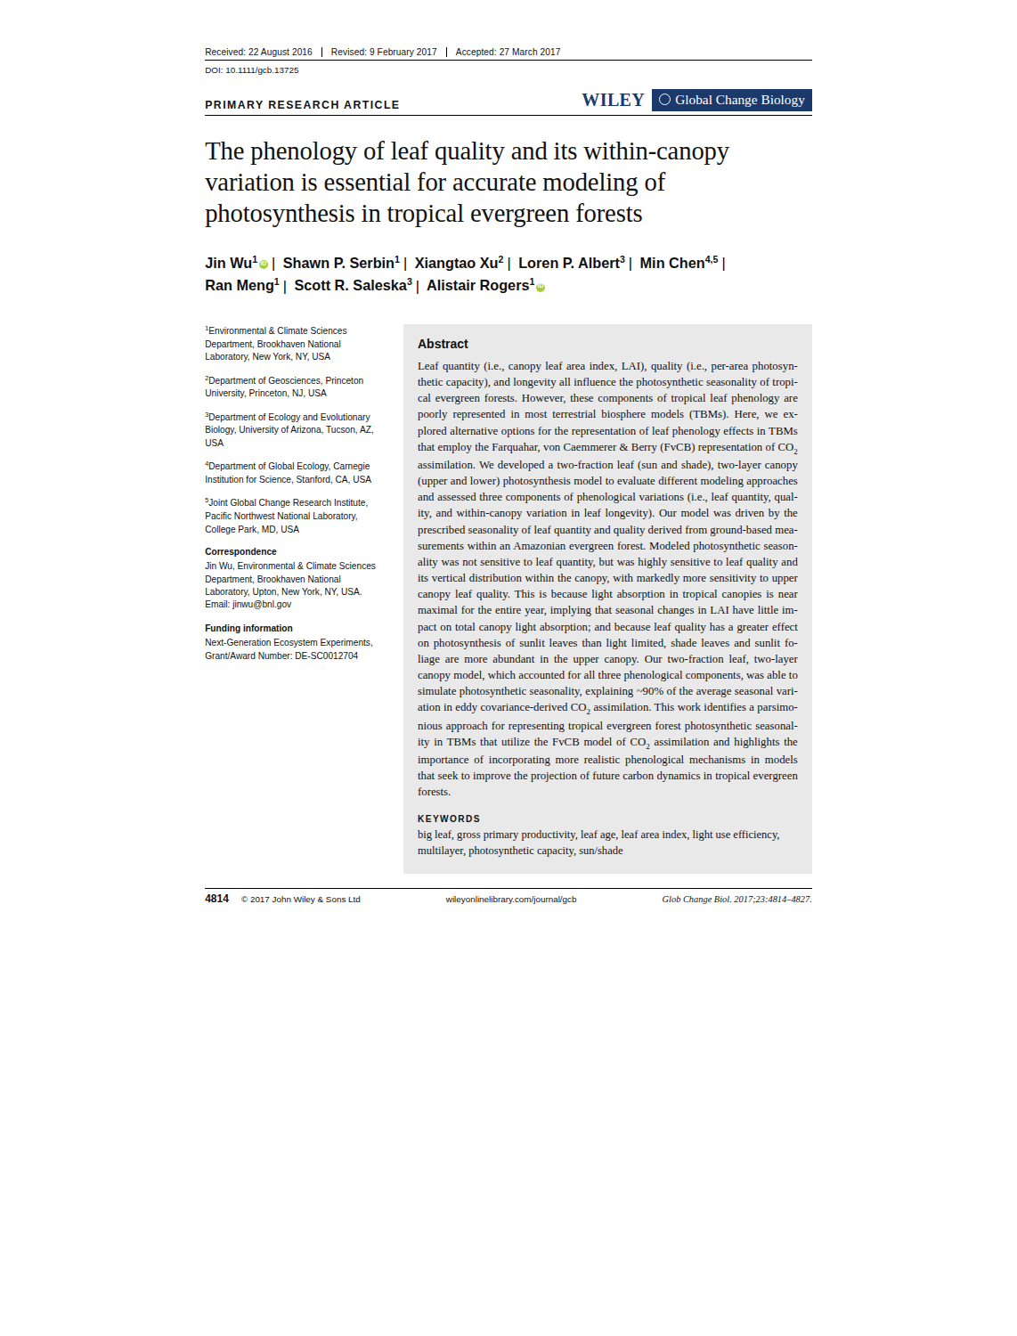Received: 22 August 2016
Revised: 9 February 2017
Accepted: 27 March 2017
DOI: 10.1111/gcb.13725
PRIMARY RESEARCH ARTICLE
WILEY Global Change Biology
The phenology of leaf quality and its within-canopy variation is essential for accurate modeling of photosynthesis in tropical evergreen forests
Jin Wu1 | Shawn P. Serbin1| Xiangtao Xu2| Loren P. Albert3| Min Chen4,5|
Ran Meng1| Scott R. Saleska3| Alistair Rogers1
1Environmental & Climate Sciences Department, Brookhaven National Laboratory, New York, NY, USA
2Department of Geosciences, Princeton University, Princeton, NJ, USA
3Department of Ecology and Evolutionary Biology, University of Arizona, Tucson, AZ, USA
4Department of Global Ecology, Carnegie Institution for Science, Stanford, CA, USA
5Joint Global Change Research Institute, Pacific Northwest National Laboratory, College Park, MD, USA
Correspondence
Jin Wu, Environmental & Climate Sciences Department, Brookhaven National Laboratory, Upton, New York, NY, USA.
Email: jinwu@bnl.gov
Funding information
Next-Generation Ecosystem Experiments, Grant/Award Number: DE-SC0012704
Abstract
Leaf quantity (i.e., canopy leaf area index, LAI), quality (i.e., per-area photosynthetic capacity), and longevity all influence the photosynthetic seasonality of tropical evergreen forests. However, these components of tropical leaf phenology are poorly represented in most terrestrial biosphere models (TBMs). Here, we explored alternative options for the representation of leaf phenology effects in TBMs that employ the Farquahar, von Caemmerer & Berry (FvCB) representation of CO2 assimilation. We developed a two-fraction leaf (sun and shade), two-layer canopy (upper and lower) photosynthesis model to evaluate different modeling approaches and assessed three components of phenological variations (i.e., leaf quantity, quality, and within-canopy variation in leaf longevity). Our model was driven by the prescribed seasonality of leaf quantity and quality derived from ground-based measurements within an Amazonian evergreen forest. Modeled photosynthetic seasonality was not sensitive to leaf quantity, but was highly sensitive to leaf quality and its vertical distribution within the canopy, with markedly more sensitivity to upper canopy leaf quality. This is because light absorption in tropical canopies is near maximal for the entire year, implying that seasonal changes in LAI have little impact on total canopy light absorption; and because leaf quality has a greater effect on photosynthesis of sunlit leaves than light limited, shade leaves and sunlit foliage are more abundant in the upper canopy. Our two-fraction leaf, two-layer canopy model, which accounted for all three phenological components, was able to simulate photosynthetic seasonality, explaining ~90% of the average seasonal variation in eddy covariance-derived CO2 assimilation. This work identifies a parsimonious approach for representing tropical evergreen forest photosynthetic seasonality in TBMs that utilize the FvCB model of CO2 assimilation and highlights the importance of incorporating more realistic phenological mechanisms in models that seek to improve the projection of future carbon dynamics in tropical evergreen forests.
KEYWORDS
big leaf, gross primary productivity, leaf age, leaf area index, light use efficiency, multilayer, photosynthetic capacity, sun/shade
4814
© 2017 John Wiley & Sons Ltd
wileyonlinelibrary.com/journal/gcb
Glob Change Biol. 2017;23:4814–4827.